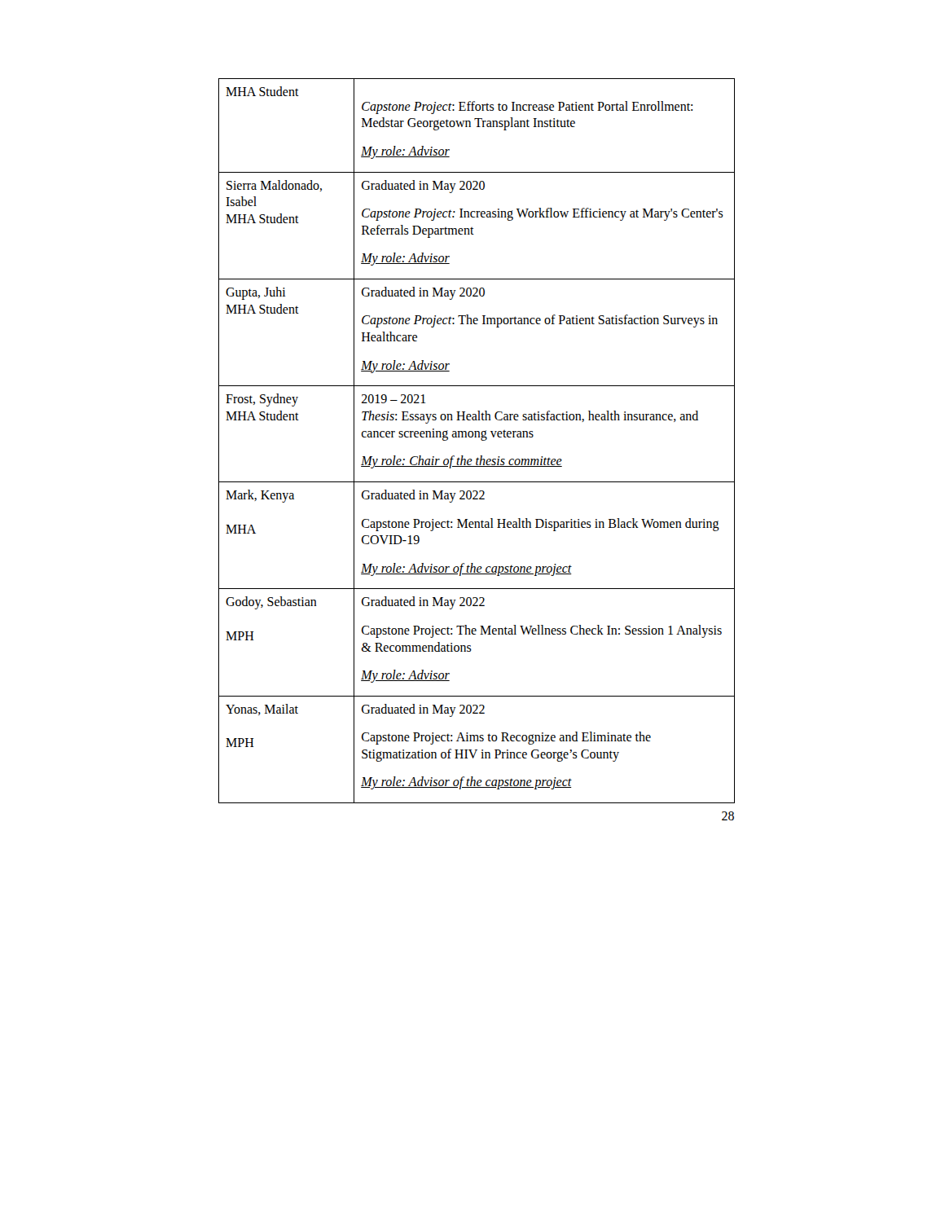| MHA Student | Capstone Project : Efforts to Increase Patient Portal Enrollment: Medstar Georgetown Transplant Institute My role: Advisor |
| Sierra Maldonado, Isabel MHA Student | Graduated in May 2020 Capstone Project: Increasing Workflow Efficiency at Mary's Center's Referrals Department My role: Advisor |
| Gupta, Juhi MHA Student | Graduated in May 2020 Capstone Project : The Importance of Patient Satisfaction Surveys in Healthcare My role: Advisor |
| Frost, Sydney MHA Student | 2019 – 2021 Thesis : Essays on Health Care satisfaction, health insurance, and cancer screening among veterans My role: Chair of the thesis committee |
| Mark, Kenya MHA | Graduated in May 2022 Capstone Project: Mental Health Disparities in Black Women during COVID-19 My role: Advisor of the capstone project |
| Godoy, Sebastian MPH | Graduated in May 2022 Capstone Project: The Mental Wellness Check In: Session 1 Analysis & Recommendations My role: Advisor |
| Yonas, Mailat MPH | Graduated in May 2022 Capstone Project: Aims to Recognize and Eliminate the Stigmatization of HIV in Prince George’s County My role: Advisor of the capstone project |
28